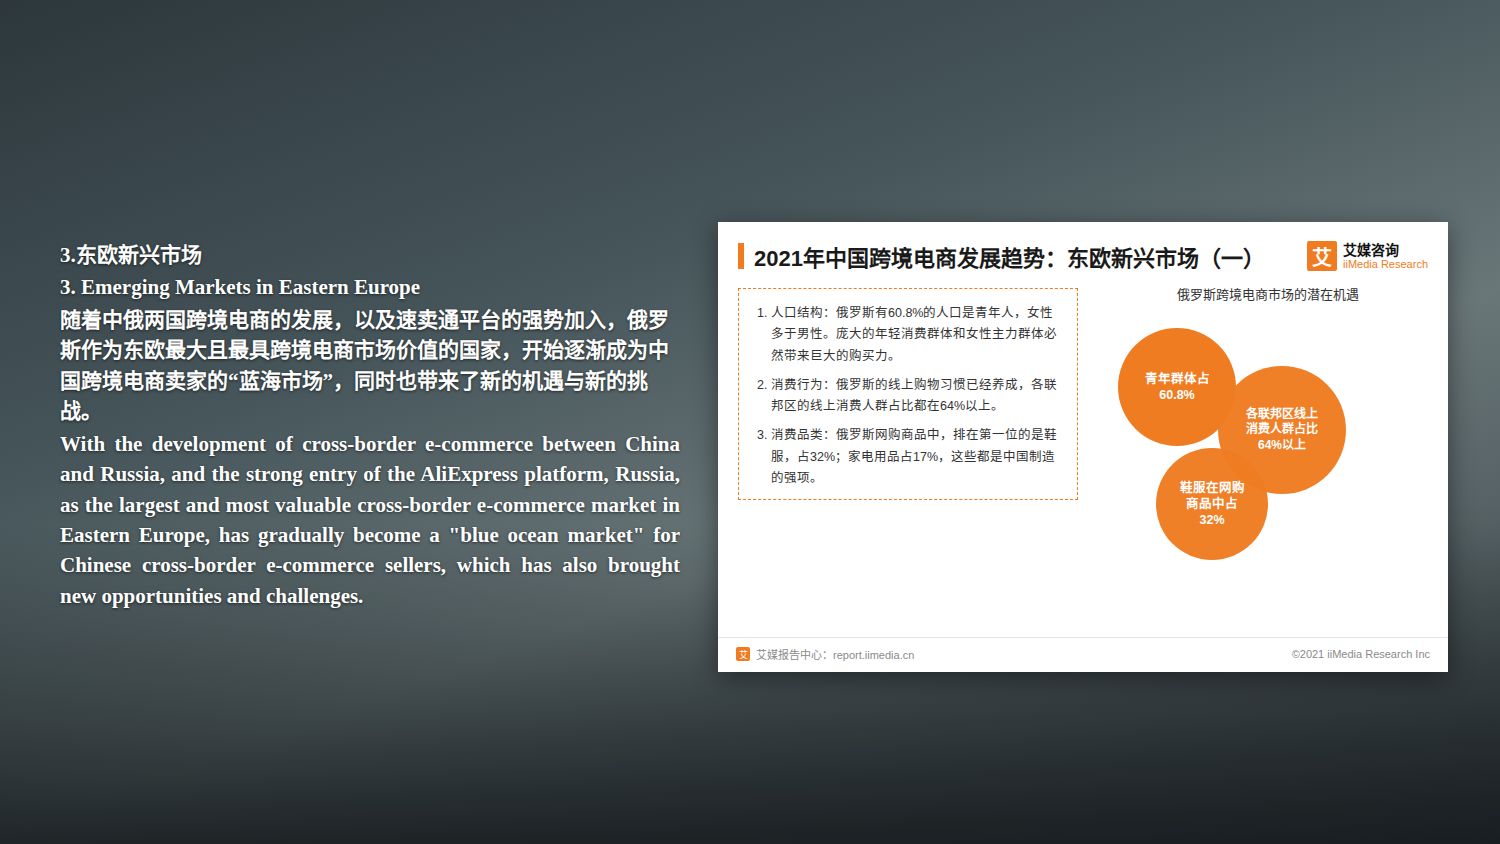3.东欧新兴市场
3. Emerging Markets in Eastern Europe
随着中俄两国跨境电商的发展，以及速卖通平台的强势加入，俄罗斯作为东欧最大且最具跨境电商市场价值的国家，开始逐渐成为中国跨境电商卖家的“蓝海市场”，同时也带来了新的机遇与新的挑战。
With the development of cross-border e-commerce between China and Russia, and the strong entry of the AliExpress platform, Russia, as the largest and most valuable cross-border e-commerce market in Eastern Europe, has gradually become a "blue ocean market" for Chinese cross-border e-commerce sellers, which has also brought new opportunities and challenges.
2021年中国跨境电商发展趋势：东欧新兴市场（一）
艾
艾媒咨询
iiMedia Research
人口结构：俄罗斯有60.8%的人口是青年人，女性多于男性。庞大的年轻消费群体和女性主力群体必然带来巨大的购买力。
消费行为：俄罗斯的线上购物习惯已经养成，各联邦区的线上消费人群占比都在64%以上。
消费品类：俄罗斯网购商品中，排在第一位的是鞋服，占32%；家电用品占17%，这些都是中国制造的强项。
俄罗斯跨境电商市场的潜在机遇
青年群体占
60.8%
各联邦区线上
消费人群占比
64%以上
鞋服在网购
商品中占
32%
艾
艾媒报告中心：report.iimedia.cn
©2021 iiMedia Research Inc